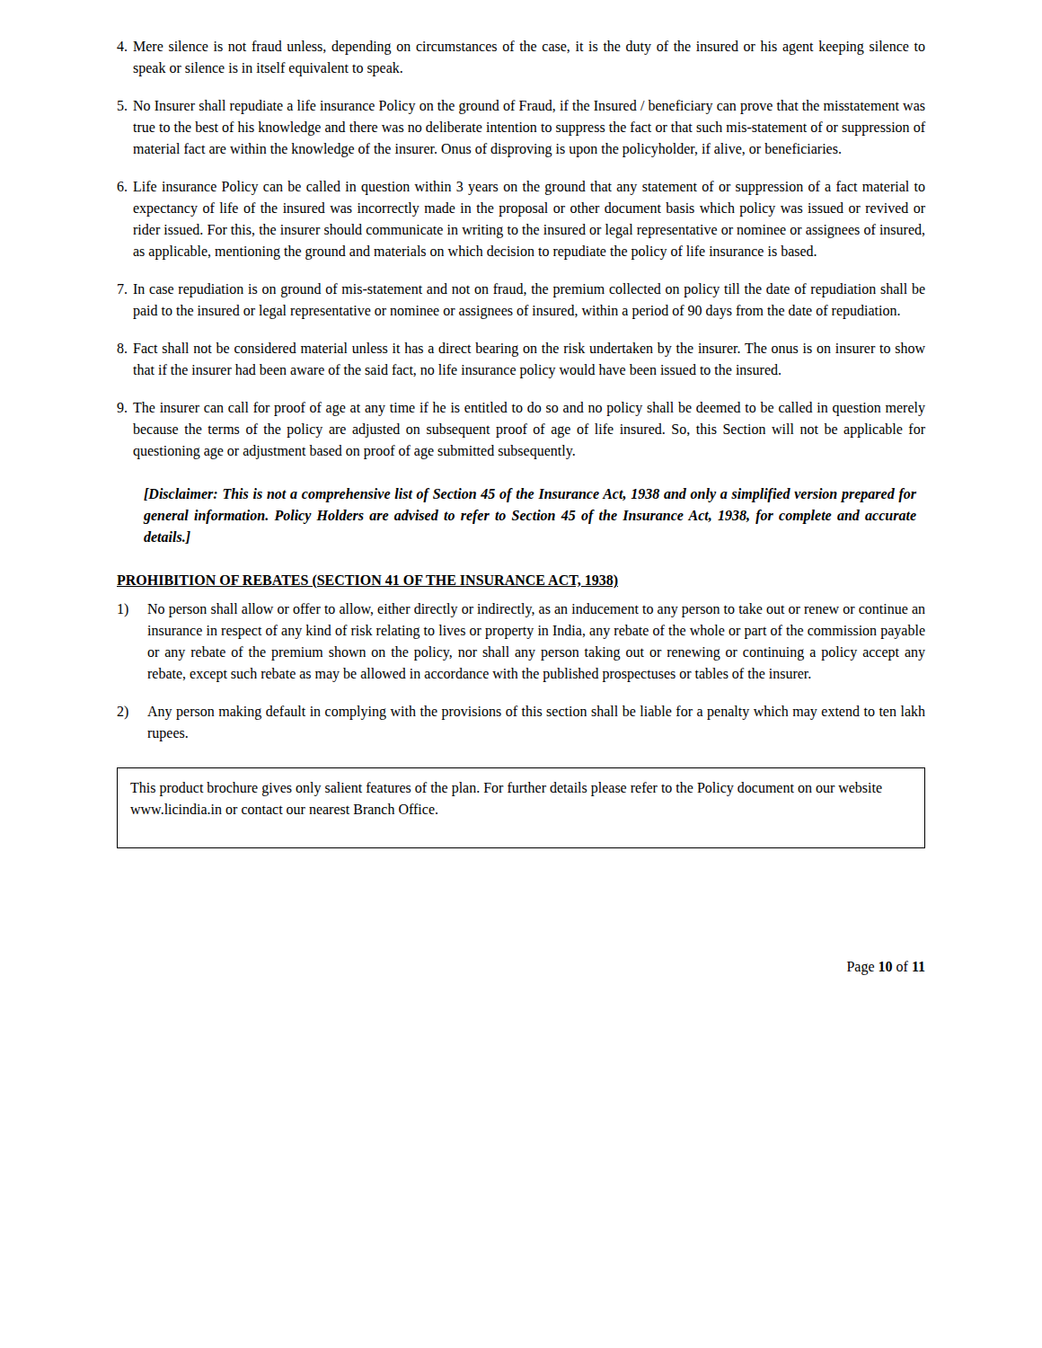4.
Mere silence is not fraud unless, depending on circumstances of the case, it is the duty of the insured or his agent keeping silence to speak or silence is in itself equivalent to speak.
5.
No Insurer shall repudiate a life insurance Policy on the ground of Fraud, if the Insured / beneficiary can prove that the misstatement was true to the best of his knowledge and there was no deliberate intention to suppress the fact or that such mis-statement of or suppression of material fact are within the knowledge of the insurer. Onus of disproving is upon the policyholder, if alive, or beneficiaries.
6.
Life insurance Policy can be called in question within 3 years on the ground that any statement of or suppression of a fact material to expectancy of life of the insured was incorrectly made in the proposal or other document basis which policy was issued or revived or rider issued. For this, the insurer should communicate in writing to the insured or legal representative or nominee or assignees of insured, as applicable, mentioning the ground and materials on which decision to repudiate the policy of life insurance is based.
7.
In case repudiation is on ground of mis-statement and not on fraud, the premium collected on policy till the date of repudiation shall be paid to the insured or legal representative or nominee or assignees of insured, within a period of 90 days from the date of repudiation.
8.
Fact shall not be considered material unless it has a direct bearing on the risk undertaken by the insurer. The onus is on insurer to show that if the insurer had been aware of the said fact, no life insurance policy would have been issued to the insured.
9.
The insurer can call for proof of age at any time if he is entitled to do so and no policy shall be deemed to be called in question merely because the terms of the policy are adjusted on subsequent proof of age of life insured. So, this Section will not be applicable for questioning age or adjustment based on proof of age submitted subsequently.
[Disclaimer: This is not a comprehensive list of Section 45 of the Insurance Act, 1938 and only a simplified version prepared for general information. Policy Holders are advised to refer to Section 45 of the Insurance Act, 1938, for complete and accurate details.]
PROHIBITION OF REBATES (SECTION 41 OF THE INSURANCE ACT, 1938)
1) No person shall allow or offer to allow, either directly or indirectly, as an inducement to any person to take out or renew or continue an insurance in respect of any kind of risk relating to lives or property in India, any rebate of the whole or part of the commission payable or any rebate of the premium shown on the policy, nor shall any person taking out or renewing or continuing a policy accept any rebate, except such rebate as may be allowed in accordance with the published prospectuses or tables of the insurer.
2) Any person making default in complying with the provisions of this section shall be liable for a penalty which may extend to ten lakh rupees.
This product brochure gives only salient features of the plan. For further details please refer to the Policy document on our website www.licindia.in or contact our nearest Branch Office.
Page 10 of 11